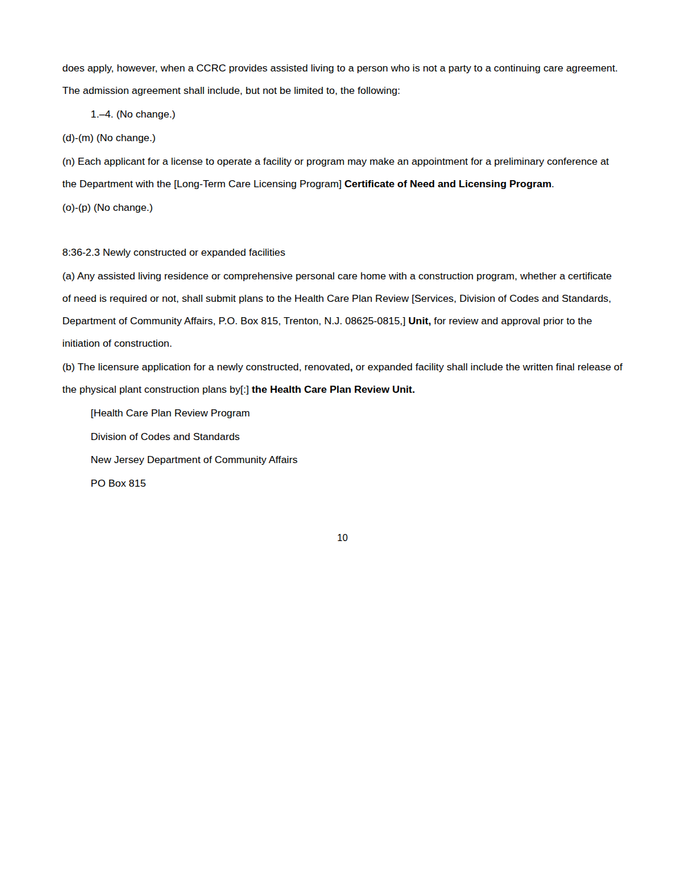does apply, however, when a CCRC provides assisted living to a person who is not a party to a continuing care agreement. The admission agreement shall include, but not be limited to, the following:
1.–4. (No change.)
(d)-(m) (No change.)
(n) Each applicant for a license to operate a facility or program may make an appointment for a preliminary conference at the Department with the [Long-Term Care Licensing Program] Certificate of Need and Licensing Program.
(o)-(p) (No change.)
8:36-2.3 Newly constructed or expanded facilities
(a) Any assisted living residence or comprehensive personal care home with a construction program, whether a certificate of need is required or not, shall submit plans to the Health Care Plan Review [Services, Division of Codes and Standards, Department of Community Affairs, P.O. Box 815, Trenton, N.J. 08625-0815,] Unit, for review and approval prior to the initiation of construction.
(b) The licensure application for a newly constructed, renovated, or expanded facility shall include the written final release of the physical plant construction plans by[:] the Health Care Plan Review Unit.
[Health Care Plan Review Program
Division of Codes and Standards
New Jersey Department of Community Affairs
PO Box 815
10